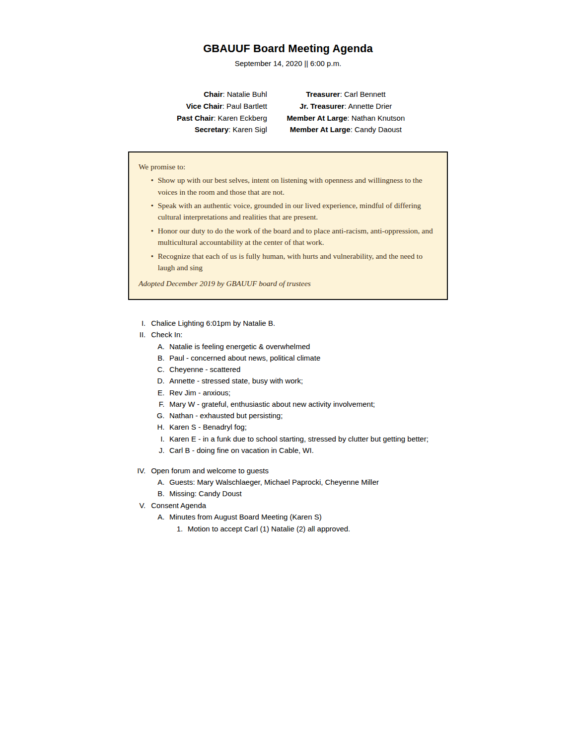GBAUUF Board Meeting Agenda
September 14, 2020 || 6:00 p.m.
| Chair : Natalie Buhl | Treasurer : Carl Bennett |
| Vice Chair : Paul Bartlett | Jr. Treasurer : Annette Drier |
| Past Chair : Karen Eckberg | Member At Large : Nathan Knutson |
| Secretary : Karen Sigl | Member At Large : Candy Daoust |
We promise to:
Show up with our best selves, intent on listening with openness and willingness to the voices in the room and those that are not.
Speak with an authentic voice, grounded in our lived experience, mindful of differing cultural interpretations and realities that are present.
Honor our duty to do the work of the board and to place anti-racism, anti-oppression, and multicultural accountability at the center of that work.
Recognize that each of us is fully human, with hurts and vulnerability, and the need to laugh and sing
Adopted December 2019 by GBAUUF board of trustees
Chalice Lighting 6:01pm by Natalie B.
Check In:
Natalie is feeling energetic & overwhelmed
Paul - concerned about news, political climate
Cheyenne - scattered
Annette - stressed state, busy with work;
Rev Jim - anxious;
Mary W - grateful, enthusiastic about new activity involvement;
Nathan - exhausted but persisting;
Karen S - Benadryl fog;
Karen E - in a funk due to school starting, stressed by clutter but getting better;
Carl B - doing fine on vacation in Cable, WI.
Open forum and welcome to guests
Guests: Mary Walschlaeger, Michael Paprocki, Cheyenne Miller
Missing: Candy Doust
Consent Agenda
Minutes from August Board Meeting (Karen S)
Motion to accept Carl (1) Natalie (2) all approved.